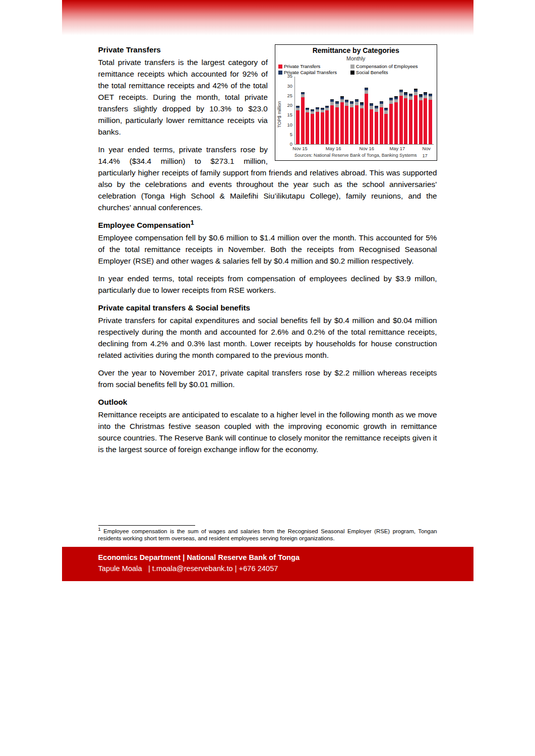Remittance by Categories
Monthly
| Private Transfers | Compensation of Employees |
| Private Capital Transfers | Social Benefits |
TOP$ million
35
30
25
20
15
10
5
0
Nov 15 May 16 Nov 16 May 17 Nov 17
Sources: National Reserve Bank of Tonga, Banking Systems
Private Transfers
Total private transfers is the largest category of remittance receipts which accounted for 92% of the total remittance receipts and 42% of the total OET receipts. During the month, total private transfers slightly dropped by 10.3% to $23.0 million, particularly lower remittance receipts via banks.
In year ended terms, private transfers rose by 14.4% ($34.4 million) to $273.1 million, particularly higher receipts of family support from friends and relatives abroad. This was supported also by the celebrations and events throughout the year such as the school anniversaries’ celebration (Tonga High School & Mailefihi Siu’ilikutapu College), family reunions, and the churches’ annual conferences.
Employee Compensation1
Employee compensation fell by $0.6 million to $1.4 million over the month. This accounted for 5% of the total remittance receipts in November. Both the receipts from Recognised Seasonal Employer (RSE) and other wages & salaries fell by $0.4 million and $0.2 million respectively.
In year ended terms, total receipts from compensation of employees declined by $3.9 millon, particularly due to lower receipts from RSE workers.
Private capital transfers & Social benefits
Private transfers for capital expenditures and social benefits fell by $0.4 million and $0.04 million respectively during the month and accounted for 2.6% and 0.2% of the total remittance receipts, declining from 4.2% and 0.3% last month. Lower receipts by households for house construction related activities during the month compared to the previous month.
Over the year to November 2017, private capital transfers rose by $2.2 million whereas receipts from social benefits fell by $0.01 million.
Outlook
Remittance receipts are anticipated to escalate to a higher level in the following month as we move into the Christmas festive season coupled with the improving economic growth in remittance source countries. The Reserve Bank will continue to closely monitor the remittance receipts given it is the largest source of foreign exchange inflow for the economy.
1 Employee compensation is the sum of wages and salaries from the Recognised Seasonal Employer (RSE) program, Tongan residents working short term overseas, and resident employees serving foreign organizations.
Economics Department | National Reserve Bank of Tonga
Tapule Moala | t.moala@reservebank.to | +676 24057